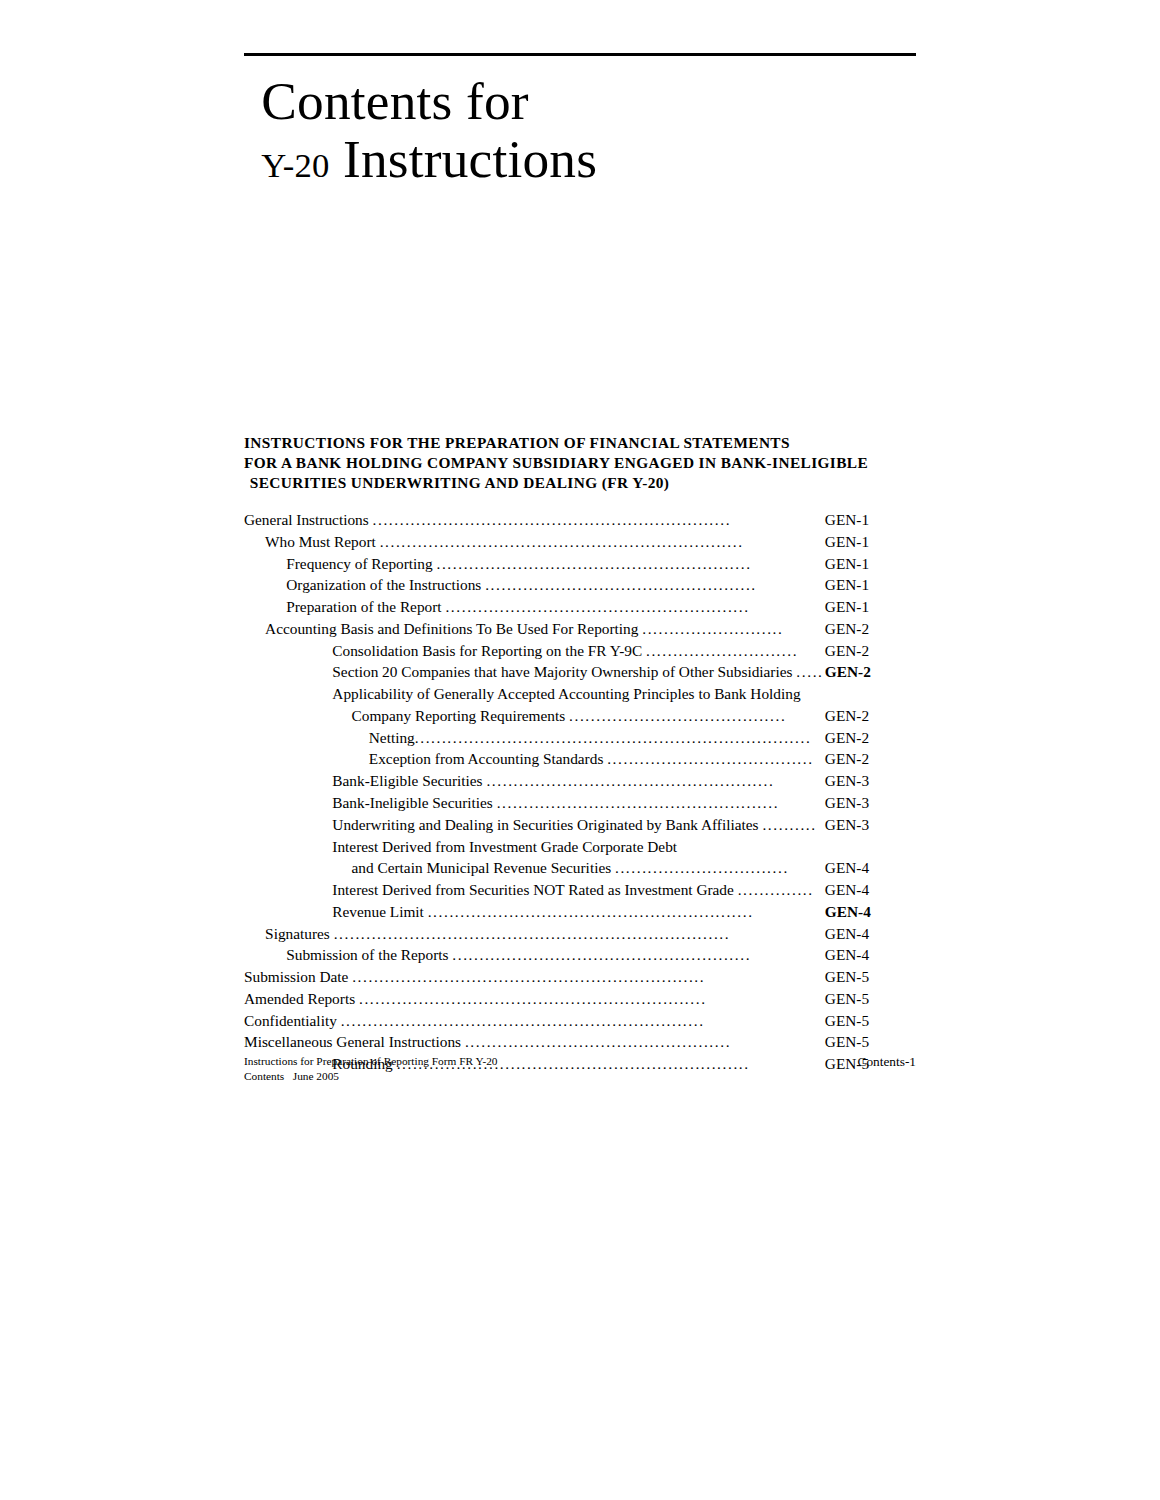Contents for
Y-20 Instructions
INSTRUCTIONS FOR THE PREPARATION OF FINANCIAL STATEMENTS FOR A BANK HOLDING COMPANY SUBSIDIARY ENGAGED IN BANK-INELIGIBLE SECURITIES UNDERWRITING AND DEALING (FR Y-20)
| General Instructions .................................................................. | GEN-1 |
| Who Must Report ................................................................... | GEN-1 |
| Frequency of Reporting .......................................................... | GEN-1 |
| Organization of the Instructions .................................................. | GEN-1 |
| Preparation of the Report ........................................................ | GEN-1 |
| Accounting Basis and Definitions To Be Used For Reporting .......................... | GEN-2 |
| Consolidation Basis for Reporting on the FR Y-9C ............................ | GEN-2 |
| Section 20 Companies that have Majority Ownership of Other Subsidiaries ..... | GEN-2 |
Applicability of Generally Accepted Accounting Principles to Bank Holding
| Company Reporting Requirements ........................................ | GEN-2 |
| Netting ......................................................................... | GEN-2 |
| Exception from Accounting Standards ...................................... | GEN-2 |
| Bank-Eligible Securities ..................................................... | GEN-3 |
| Bank-Ineligible Securities .................................................... | GEN-3 |
| Underwriting and Dealing in Securities Originated by Bank Affiliates .......... | GEN-3 |
Interest Derived from Investment Grade Corporate Debt
| and Certain Municipal Revenue Securities ................................ | GEN-4 |
| Interest Derived from Securities NOT Rated as Investment Grade .............. | GEN-4 |
| Revenue Limit ............................................................ | GEN-4 |
| Signatures ......................................................................... | GEN-4 |
| Submission of the Reports ....................................................... | GEN-4 |
| Submission Date ................................................................. | GEN-5 |
| Amended Reports ................................................................ | GEN-5 |
| Confidentiality ................................................................... | GEN-5 |
| Miscellaneous General Instructions ................................................. | GEN-5 |
| Rounding ................................................................. | GEN-5 |
Instructions for Preparation of Reporting Form FR Y-20
Contents June 2005
Contents-1